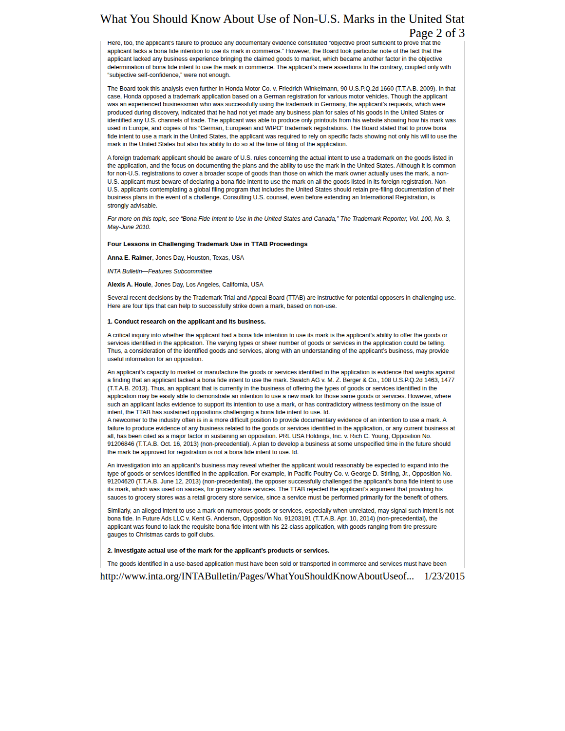What You Should Know About Use of Non-U.S. Marks in the United States... Page 2 of 3
Here, too, the applicant’s failure to produce any documentary evidence constituted “objective proof sufficient to prove that the
applicant lacks a bona fide intention to use its mark in commerce.” However, the Board took particular note of the fact that the applicant lacked any business experience bringing the claimed goods to market, which became another factor in the objective determination of bona fide intent to use the mark in commerce. The applicant’s mere assertions to the contrary, coupled only with “subjective self-confidence,” were not enough.
The Board took this analysis even further in Honda Motor Co. v. Friedrich Winkelmann, 90 U.S.P.Q.2d 1660 (T.T.A.B. 2009). In that case, Honda opposed a trademark application based on a German registration for various motor vehicles. Though the applicant was an experienced businessman who was successfully using the trademark in Germany, the applicant’s requests, which were produced during discovery, indicated that he had not yet made any business plan for sales of his goods in the United States or identified any U.S. channels of trade. The applicant was able to produce only printouts from his website showing how his mark was used in Europe, and copies of his “German, European and WIPO” trademark registrations. The Board stated that to prove bona fide intent to use a mark in the United States, the applicant was required to rely on specific facts showing not only his will to use the mark in the United States but also his ability to do so at the time of filing of the application.
A foreign trademark applicant should be aware of U.S. rules concerning the actual intent to use a trademark on the goods listed in the application, and the focus on documenting the plans and the ability to use the mark in the United States. Although it is common for non-U.S. registrations to cover a broader scope of goods than those on which the mark owner actually uses the mark, a non-U.S. applicant must beware of declaring a bona fide intent to use the mark on all the goods listed in its foreign registration. Non-U.S. applicants contemplating a global filing program that includes the United States should retain pre-filing documentation of their business plans in the event of a challenge. Consulting U.S. counsel, even before extending an International Registration, is strongly advisable.
For more on this topic, see “Bona Fide Intent to Use in the United States and Canada,” The Trademark Reporter, Vol. 100, No. 3, May-June 2010.
Four Lessons in Challenging Trademark Use in TTAB Proceedings
Anna E. Raimer, Jones Day, Houston, Texas, USA
INTA Bulletin—Features Subcommittee
Alexis A. Houle, Jones Day, Los Angeles, California, USA
Several recent decisions by the Trademark Trial and Appeal Board (TTAB) are instructive for potential opposers in challenging use. Here are four tips that can help to successfully strike down a mark, based on non-use.
1. Conduct research on the applicant and its business.
A critical inquiry into whether the applicant had a bona fide intention to use its mark is the applicant’s ability to offer the goods or services identified in the application. The varying types or sheer number of goods or services in the application could be telling. Thus, a consideration of the identified goods and services, along with an understanding of the applicant’s business, may provide useful information for an opposition.
An applicant’s capacity to market or manufacture the goods or services identified in the application is evidence that weighs against a finding that an applicant lacked a bona fide intent to use the mark. Swatch AG v. M. Z. Berger & Co., 108 U.S.P.Q.2d 1463, 1477 (T.T.A.B. 2013). Thus, an applicant that is currently in the business of offering the types of goods or services identified in the application may be easily able to demonstrate an intention to use a new mark for those same goods or services. However, where such an applicant lacks evidence to support its intention to use a mark, or has contradictory witness testimony on the issue of intent, the TTAB has sustained oppositions challenging a bona fide intent to use. Id.
A newcomer to the industry often is in a more difficult position to provide documentary evidence of an intention to use a mark. A failure to produce evidence of any business related to the goods or services identified in the application, or any current business at all, has been cited as a major factor in sustaining an opposition. PRL USA Holdings, Inc. v. Rich C. Young, Opposition No. 91206846 (T.T.A.B. Oct. 16, 2013) (non-precedential). A plan to develop a business at some unspecified time in the future should the mark be approved for registration is not a bona fide intent to use. Id.
An investigation into an applicant’s business may reveal whether the applicant would reasonably be expected to expand into the type of goods or services identified in the application. For example, in Pacific Poultry Co. v. George D. Stirling, Jr., Opposition No. 91204620 (T.T.A.B. June 12, 2013) (non-precedential), the opposer successfully challenged the applicant’s bona fide intent to use its mark, which was used on sauces, for grocery store services. The TTAB rejected the applicant’s argument that providing his sauces to grocery stores was a retail grocery store service, since a service must be performed primarily for the benefit of others.
Similarly, an alleged intent to use a mark on numerous goods or services, especially when unrelated, may signal such intent is not bona fide. In Future Ads LLC v. Kent G. Anderson, Opposition No. 91203191 (T.T.A.B. Apr. 10, 2014) (non-precedential), the applicant was found to lack the requisite bona fide intent with his 22-class application, with goods ranging from tire pressure gauges to Christmas cards to golf clubs.
2. Investigate actual use of the mark for the applicant’s products or services.
The goods identified in a use-based application must have been sold or transported in commerce and services must have been
http://www.inta.org/INTABulletin/Pages/WhatYouShouldKnowAboutUseof... 1/23/2015